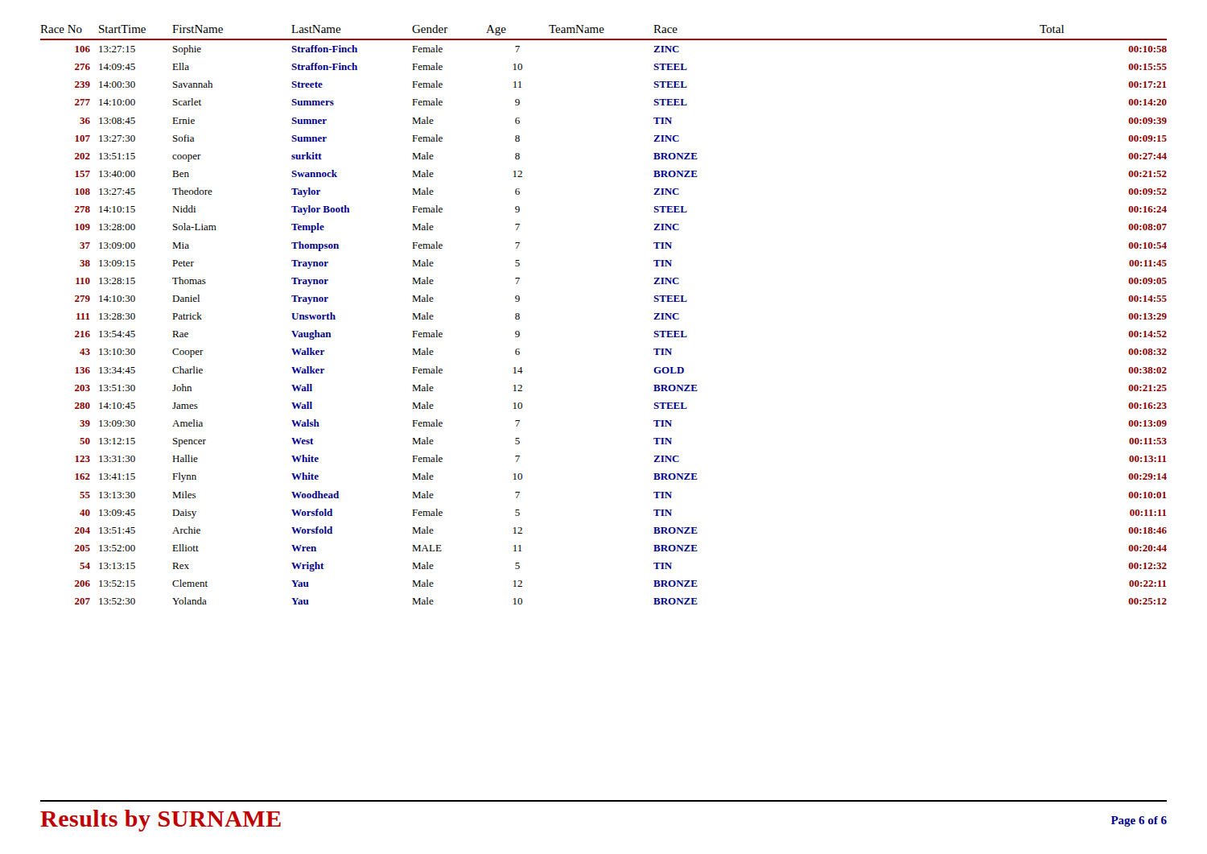| Race No | StartTime | FirstName | LastName | Gender | Age | TeamName | Race | Total |
| --- | --- | --- | --- | --- | --- | --- | --- | --- |
| 106 | 13:27:15 | Sophie | Straffon-Finch | Female | 7 | | ZINC | 00:10:58 |
| 276 | 14:09:45 | Ella | Straffon-Finch | Female | 10 | | STEEL | 00:15:55 |
| 239 | 14:00:30 | Savannah | Streete | Female | 11 | | STEEL | 00:17:21 |
| 277 | 14:10:00 | Scarlet | Summers | Female | 9 | | STEEL | 00:14:20 |
| 36 | 13:08:45 | Ernie | Sumner | Male | 6 | | TIN | 00:09:39 |
| 107 | 13:27:30 | Sofia | Sumner | Female | 8 | | ZINC | 00:09:15 |
| 202 | 13:51:15 | cooper | surkitt | Male | 8 | | BRONZE | 00:27:44 |
| 157 | 13:40:00 | Ben | Swannock | Male | 12 | | BRONZE | 00:21:52 |
| 108 | 13:27:45 | Theodore | Taylor | Male | 6 | | ZINC | 00:09:52 |
| 278 | 14:10:15 | Niddi | Taylor Booth | Female | 9 | | STEEL | 00:16:24 |
| 109 | 13:28:00 | Sola-Liam | Temple | Male | 7 | | ZINC | 00:08:07 |
| 37 | 13:09:00 | Mia | Thompson | Female | 7 | | TIN | 00:10:54 |
| 38 | 13:09:15 | Peter | Traynor | Male | 5 | | TIN | 00:11:45 |
| 110 | 13:28:15 | Thomas | Traynor | Male | 7 | | ZINC | 00:09:05 |
| 279 | 14:10:30 | Daniel | Traynor | Male | 9 | | STEEL | 00:14:55 |
| 111 | 13:28:30 | Patrick | Unsworth | Male | 8 | | ZINC | 00:13:29 |
| 216 | 13:54:45 | Rae | Vaughan | Female | 9 | | STEEL | 00:14:52 |
| 43 | 13:10:30 | Cooper | Walker | Male | 6 | | TIN | 00:08:32 |
| 136 | 13:34:45 | Charlie | Walker | Female | 14 | | GOLD | 00:38:02 |
| 203 | 13:51:30 | John | Wall | Male | 12 | | BRONZE | 00:21:25 |
| 280 | 14:10:45 | James | Wall | Male | 10 | | STEEL | 00:16:23 |
| 39 | 13:09:30 | Amelia | Walsh | Female | 7 | | TIN | 00:13:09 |
| 50 | 13:12:15 | Spencer | West | Male | 5 | | TIN | 00:11:53 |
| 123 | 13:31:30 | Hallie | White | Female | 7 | | ZINC | 00:13:11 |
| 162 | 13:41:15 | Flynn | White | Male | 10 | | BRONZE | 00:29:14 |
| 55 | 13:13:30 | Miles | Woodhead | Male | 7 | | TIN | 00:10:01 |
| 40 | 13:09:45 | Daisy | Worsfold | Female | 5 | | TIN | 00:11:11 |
| 204 | 13:51:45 | Archie | Worsfold | Male | 12 | | BRONZE | 00:18:46 |
| 205 | 13:52:00 | Elliott | Wren | MALE | 11 | | BRONZE | 00:20:44 |
| 54 | 13:13:15 | Rex | Wright | Male | 5 | | TIN | 00:12:32 |
| 206 | 13:52:15 | Clement | Yau | Male | 12 | | BRONZE | 00:22:11 |
| 207 | 13:52:30 | Yolanda | Yau | Male | 10 | | BRONZE | 00:25:12 |
Results by SURNAME
Page 6 of 6